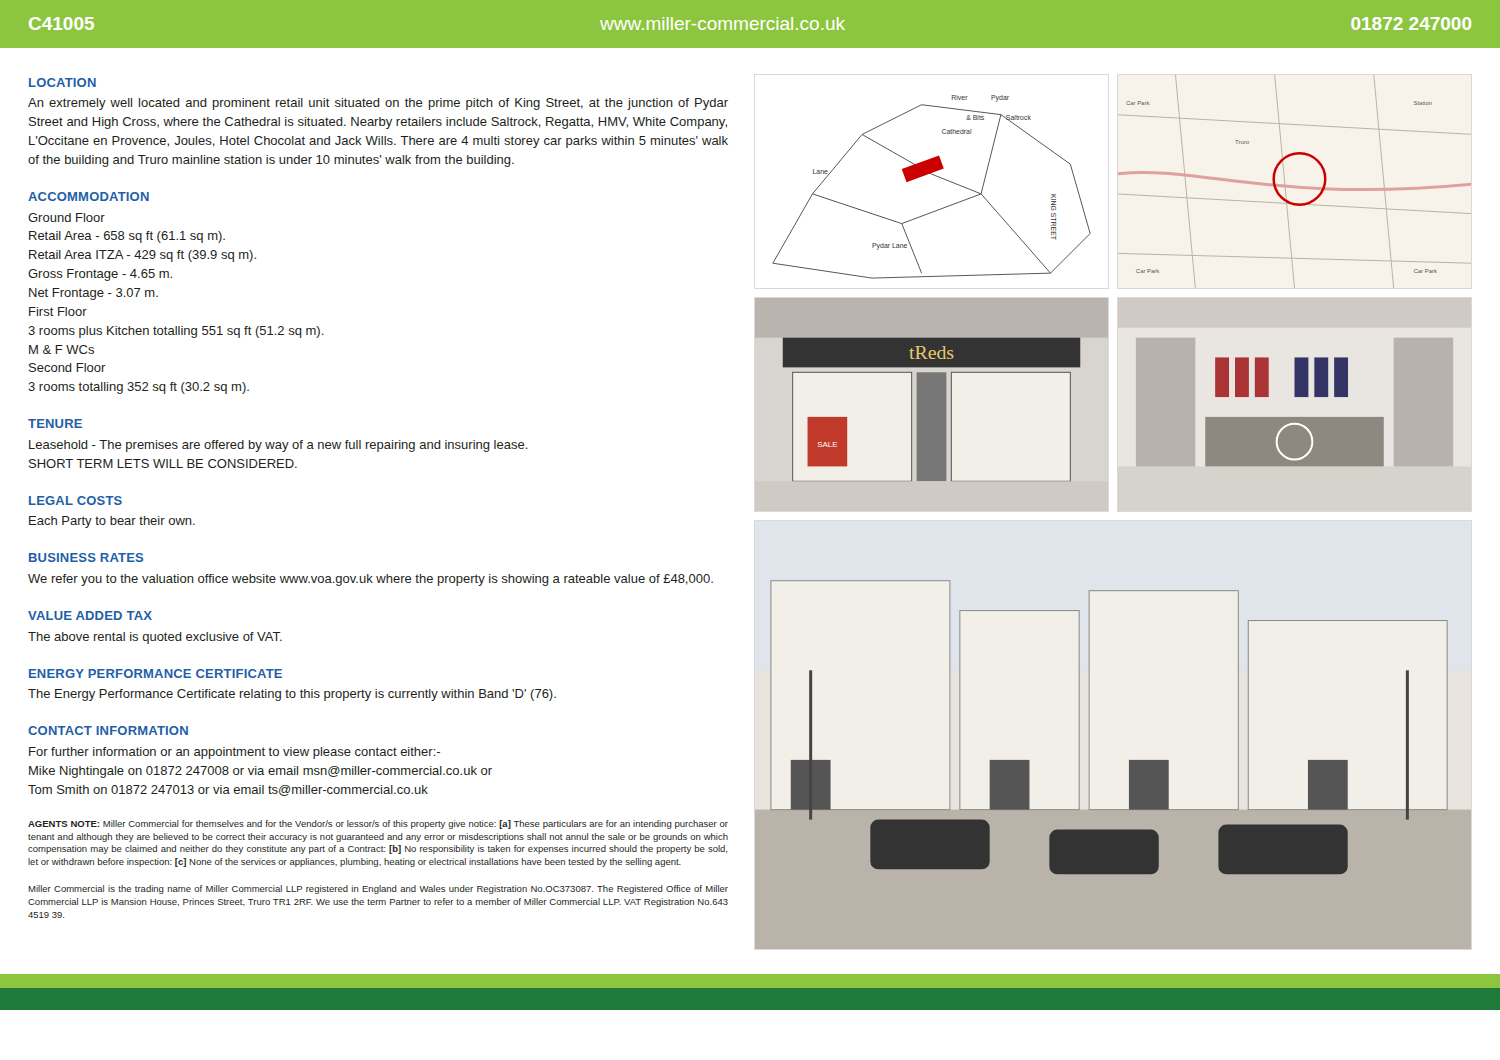C41005
www.miller-commercial.co.uk
01872 247000
Location
An extremely well located and prominent retail unit situated on the prime pitch of King Street, at the junction of Pydar Street and High Cross, where the Cathedral is situated. Nearby retailers include Saltrock, Regatta, HMV, White Company, L'Occitane en Provence, Joules, Hotel Chocolat and Jack Wills. There are 4 multi storey car parks within 5 minutes' walk of the building and Truro mainline station is under 10 minutes' walk from the building.
Accommodation
Ground Floor
Retail Area - 658 sq ft (61.1 sq m).
Retail Area ITZA - 429 sq ft (39.9 sq m).
Gross Frontage - 4.65 m.
Net Frontage - 3.07 m.
First Floor
3 rooms plus Kitchen totalling 551 sq ft (51.2 sq m).
M & F WCs
Second Floor
3 rooms totalling 352 sq ft (30.2 sq m).
Tenure
Leasehold - The premises are offered by way of a new full repairing and insuring lease.
SHORT TERM LETS WILL BE CONSIDERED.
Legal Costs
Each Party to bear their own.
Business Rates
We refer you to the valuation office website www.voa.gov.uk where the property is showing a rateable value of £48,000.
Value Added Tax
The above rental is quoted exclusive of VAT.
Energy Performance Certificate
The Energy Performance Certificate relating to this property is currently within Band 'D' (76).
Contact Information
For further information or an appointment to view please contact either:-
Mike Nightingale on 01872 247008 or via email msn@miller-commercial.co.uk or
Tom Smith on 01872 247013 or via email ts@miller-commercial.co.uk
AGENTS NOTE: Miller Commercial for themselves and for the Vendor/s or lessor/s of this property give notice: [a] These particulars are for an intending purchaser or tenant and although they are believed to be correct their accuracy is not guaranteed and any error or misdescriptions shall not annul the sale or be grounds on which compensation may be claimed and neither do they constitute any part of a Contract: [b] No responsibility is taken for expenses incurred should the property be sold, let or withdrawn before inspection: [c] None of the services or appliances, plumbing, heating or electrical installations have been tested by the selling agent.
Miller Commercial is the trading name of Miller Commercial LLP registered in England and Wales under Registration No.OC373087. The Registered Office of Miller Commercial LLP is Mansion House, Princes Street, Truro TR1 2RF. We use the term Partner to refer to a member of Miller Commercial LLP. VAT Registration No.643 4519 39.